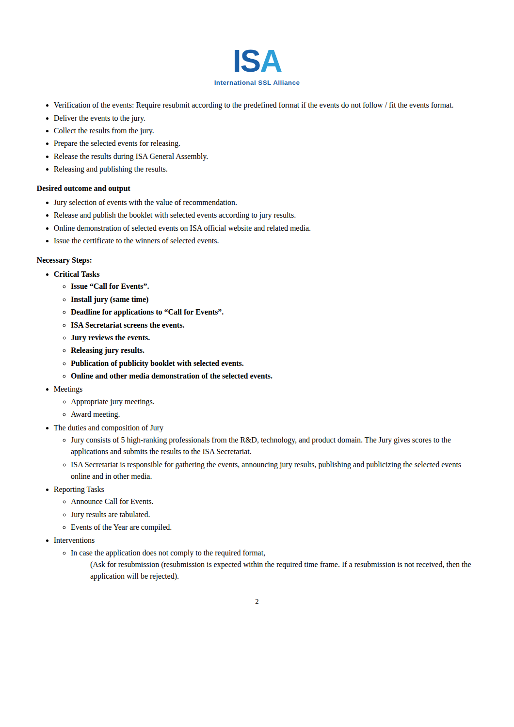ISA
International SSL Alliance
Verification of the events: Require resubmit according to the predefined format if the events do not follow / fit the events format.
Deliver the events to the jury.
Collect the results from the jury.
Prepare the selected events for releasing.
Release the results during ISA General Assembly.
Releasing and publishing the results.
Desired outcome and output
Jury selection of events with the value of recommendation.
Release and publish the booklet with selected events according to jury results.
Online demonstration of selected events on ISA official website and related media.
Issue the certificate to the winners of selected events.
Necessary Steps:
Critical Tasks
Issue “Call for Events”.
Install jury (same time)
Deadline for applications to “Call for Events”.
ISA Secretariat screens the events.
Jury reviews the events.
Releasing jury results.
Publication of publicity booklet with selected events.
Online and other media demonstration of the selected events.
Meetings
Appropriate jury meetings.
Award meeting.
The duties and composition of Jury
Jury consists of 5 high-ranking professionals from the R&D, technology, and product domain. The Jury gives scores to the applications and submits the results to the ISA Secretariat.
ISA Secretariat is responsible for gathering the events, announcing jury results, publishing and publicizing the selected events online and in other media.
Reporting Tasks
Announce Call for Events.
Jury results are tabulated.
Events of the Year are compiled.
Interventions
In case the application does not comply to the required format, (Ask for resubmission (resubmission is expected within the required time frame. If a resubmission is not received, then the application will be rejected).
2